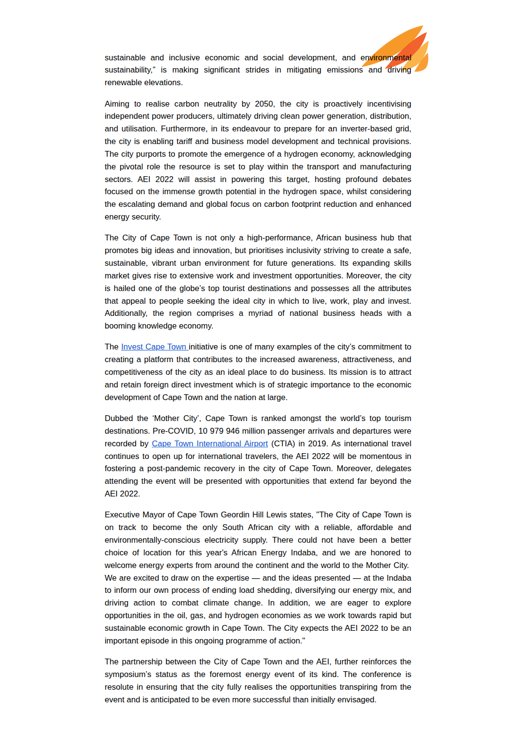sustainable and inclusive economic and social development, and environmental sustainability,” is making significant strides in mitigating emissions and driving renewable elevations.
Aiming to realise carbon neutrality by 2050, the city is proactively incentivising independent power producers, ultimately driving clean power generation, distribution, and utilisation. Furthermore, in its endeavour to prepare for an inverter-based grid, the city is enabling tariff and business model development and technical provisions. The city purports to promote the emergence of a hydrogen economy, acknowledging the pivotal role the resource is set to play within the transport and manufacturing sectors. AEI 2022 will assist in powering this target, hosting profound debates focused on the immense growth potential in the hydrogen space, whilst considering the escalating demand and global focus on carbon footprint reduction and enhanced energy security.
The City of Cape Town is not only a high-performance, African business hub that promotes big ideas and innovation, but prioritises inclusivity striving to create a safe, sustainable, vibrant urban environment for future generations. Its expanding skills market gives rise to extensive work and investment opportunities. Moreover, the city is hailed one of the globe’s top tourist destinations and possesses all the attributes that appeal to people seeking the ideal city in which to live, work, play and invest. Additionally, the region comprises a myriad of national business heads with a booming knowledge economy.
The Invest Cape Town initiative is one of many examples of the city’s commitment to creating a platform that contributes to the increased awareness, attractiveness, and competitiveness of the city as an ideal place to do business. Its mission is to attract and retain foreign direct investment which is of strategic importance to the economic development of Cape Town and the nation at large.
Dubbed the ‘Mother City’, Cape Town is ranked amongst the world’s top tourism destinations. Pre-COVID, 10 979 946 million passenger arrivals and departures were recorded by Cape Town International Airport (CTIA) in 2019. As international travel continues to open up for international travelers, the AEI 2022 will be momentous in fostering a post-pandemic recovery in the city of Cape Town. Moreover, delegates attending the event will be presented with opportunities that extend far beyond the AEI 2022.
Executive Mayor of Cape Town Geordin Hill Lewis states, "The City of Cape Town is on track to become the only South African city with a reliable, affordable and environmentally-conscious electricity supply. There could not have been a better choice of location for this year's African Energy Indaba, and we are honored to welcome energy experts from around the continent and the world to the Mother City. We are excited to draw on the expertise — and the ideas presented — at the Indaba to inform our own process of ending load shedding, diversifying our energy mix, and driving action to combat climate change. In addition, we are eager to explore opportunities in the oil, gas, and hydrogen economies as we work towards rapid but sustainable economic growth in Cape Town. The City expects the AEI 2022 to be an important episode in this ongoing programme of action."
The partnership between the City of Cape Town and the AEI, further reinforces the symposium’s status as the foremost energy event of its kind. The conference is resolute in ensuring that the city fully realises the opportunities transpiring from the event and is anticipated to be even more successful than initially envisaged.